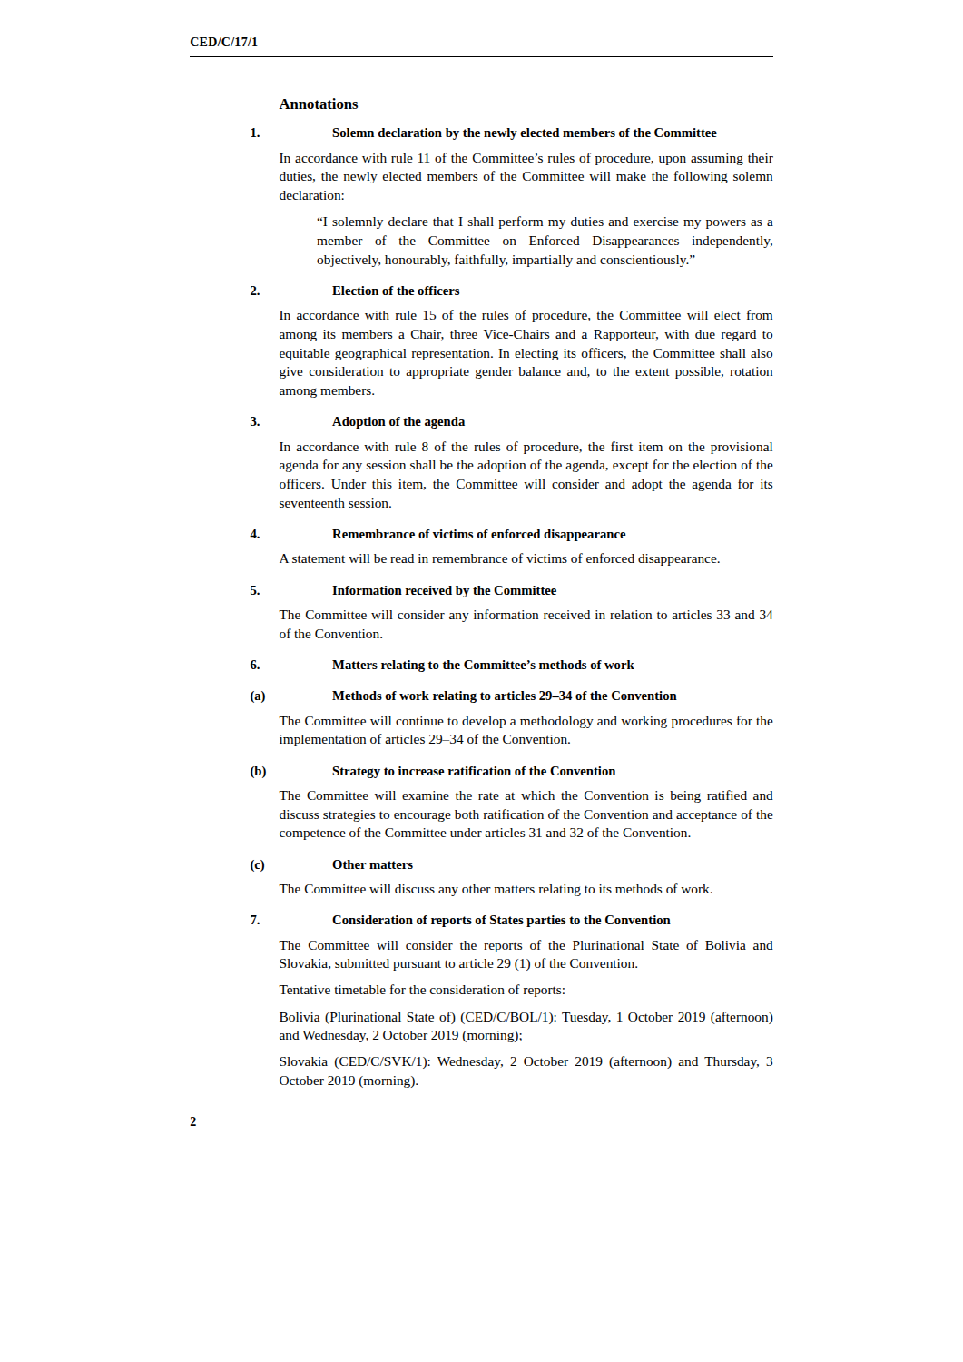CED/C/17/1
Annotations
1. Solemn declaration by the newly elected members of the Committee
In accordance with rule 11 of the Committee’s rules of procedure, upon assuming their duties, the newly elected members of the Committee will make the following solemn declaration:
“I solemnly declare that I shall perform my duties and exercise my powers as a member of the Committee on Enforced Disappearances independently, objectively, honourably, faithfully, impartially and conscientiously.”
2. Election of the officers
In accordance with rule 15 of the rules of procedure, the Committee will elect from among its members a Chair, three Vice-Chairs and a Rapporteur, with due regard to equitable geographical representation. In electing its officers, the Committee shall also give consideration to appropriate gender balance and, to the extent possible, rotation among members.
3. Adoption of the agenda
In accordance with rule 8 of the rules of procedure, the first item on the provisional agenda for any session shall be the adoption of the agenda, except for the election of the officers. Under this item, the Committee will consider and adopt the agenda for its seventeenth session.
4. Remembrance of victims of enforced disappearance
A statement will be read in remembrance of victims of enforced disappearance.
5. Information received by the Committee
The Committee will consider any information received in relation to articles 33 and 34 of the Convention.
6. Matters relating to the Committee’s methods of work
(a) Methods of work relating to articles 29–34 of the Convention
The Committee will continue to develop a methodology and working procedures for the implementation of articles 29–34 of the Convention.
(b) Strategy to increase ratification of the Convention
The Committee will examine the rate at which the Convention is being ratified and discuss strategies to encourage both ratification of the Convention and acceptance of the competence of the Committee under articles 31 and 32 of the Convention.
(c) Other matters
The Committee will discuss any other matters relating to its methods of work.
7. Consideration of reports of States parties to the Convention
The Committee will consider the reports of the Plurinational State of Bolivia and Slovakia, submitted pursuant to article 29 (1) of the Convention.
Tentative timetable for the consideration of reports:
Bolivia (Plurinational State of) (CED/C/BOL/1): Tuesday, 1 October 2019 (afternoon) and Wednesday, 2 October 2019 (morning);
Slovakia (CED/C/SVK/1): Wednesday, 2 October 2019 (afternoon) and Thursday, 3 October 2019 (morning).
2